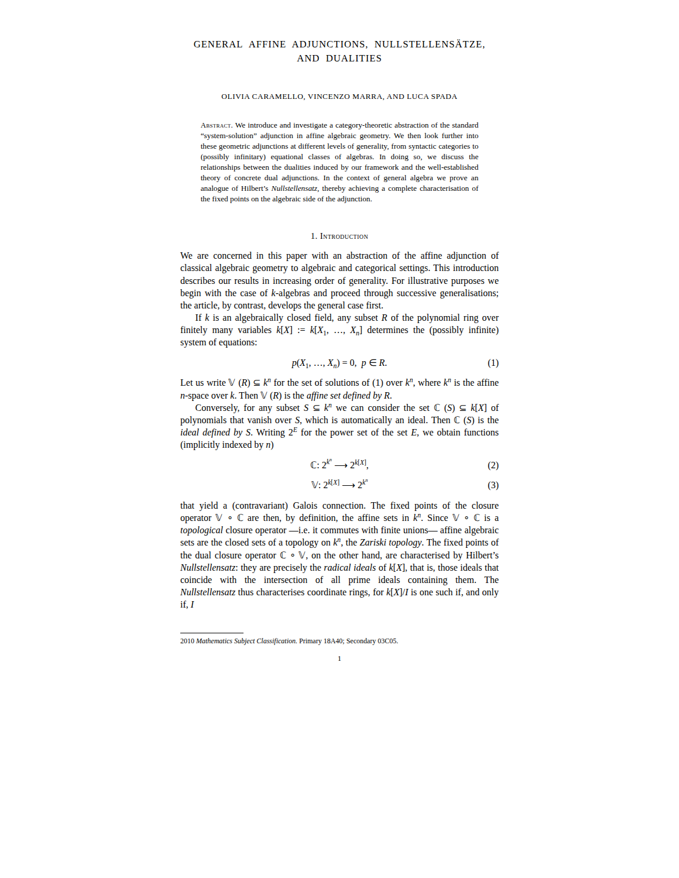General Affine Adjunctions, Nullstellensätze,
and Dualities
Olivia Caramello, Vincenzo Marra, and Luca Spada
Abstract. We introduce and investigate a category-theoretic abstraction of the standard “system-solution” adjunction in affine algebraic geometry. We then look further into these geometric adjunctions at different levels of generality, from syntactic categories to (possibly infinitary) equational classes of algebras. In doing so, we discuss the relationships between the dualities induced by our framework and the well-established theory of concrete dual adjunctions. In the context of general algebra we prove an analogue of Hilbert’s Nullstellensatz, thereby achieving a complete characterisation of the fixed points on the algebraic side of the adjunction.
1. Introduction
We are concerned in this paper with an abstraction of the affine adjunction of classical algebraic geometry to algebraic and categorical settings. This introduction describes our results in increasing order of generality. For illustrative purposes we begin with the case of k-algebras and proceed through successive generalisations; the article, by contrast, develops the general case first.
If k is an algebraically closed field, any subset R of the polynomial ring over finitely many variables k[X] := k[X1, …, Xn] determines the (possibly infinite) system of equations:
p(X1, …, Xn) = 0, p ∈ R. (1)
Let us write 𝕍 (R) ⊆ kn for the set of solutions of (1) over kn, where kn is the affine n-space over k. Then 𝕍 (R) is the affine set defined by R.
Conversely, for any subset S ⊆ kn we can consider the set ℂ (S) ⊆ k[X] of polynomials that vanish over S, which is automatically an ideal. Then ℂ (S) is the ideal defined by S. Writing 2E for the power set of the set E, we obtain functions (implicitly indexed by n)
ℂ: 2kn ⟶ 2k[X], (2) 𝕍: 2k[X] ⟶ 2kn (3)
that yield a (contravariant) Galois connection. The fixed points of the closure operator 𝕍 ∘ ℂ are then, by definition, the affine sets in kn. Since 𝕍 ∘ ℂ is a topological closure operator —i.e. it commutes with finite unions— affine algebraic sets are the closed sets of a topology on kn, the Zariski topology. The fixed points of the dual closure operator ℂ ∘ 𝕍, on the other hand, are characterised by Hilbert’s Nullstellensatz: they are precisely the radical ideals of k[X], that is, those ideals that coincide with the intersection of all prime ideals containing them. The Nullstellensatz thus characterises coordinate rings, for k[X]/I is one such if, and only if, I
2010 Mathematics Subject Classification. Primary 18A40; Secondary 03C05.
1